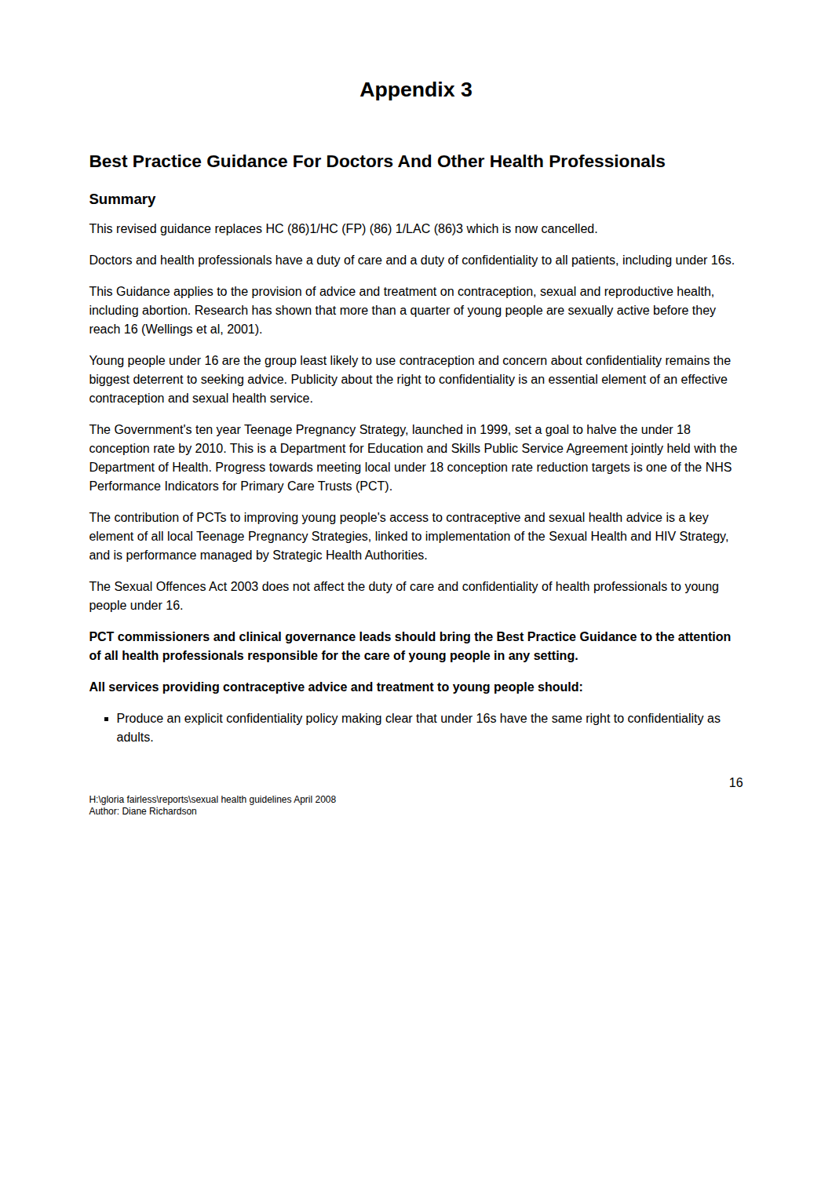Appendix 3
Best Practice Guidance For Doctors And Other Health Professionals
Summary
This revised guidance replaces HC (86)1/HC (FP) (86) 1/LAC (86)3 which is now cancelled.
Doctors and health professionals have a duty of care and a duty of confidentiality to all patients, including under 16s.
This Guidance applies to the provision of advice and treatment on contraception, sexual and reproductive health, including abortion. Research has shown that more than a quarter of young people are sexually active before they reach 16 (Wellings et al, 2001).
Young people under 16 are the group least likely to use contraception and concern about confidentiality remains the biggest deterrent to seeking advice. Publicity about the right to confidentiality is an essential element of an effective contraception and sexual health service.
The Government's ten year Teenage Pregnancy Strategy, launched in 1999, set a goal to halve the under 18 conception rate by 2010. This is a Department for Education and Skills Public Service Agreement jointly held with the Department of Health. Progress towards meeting local under 18 conception rate reduction targets is one of the NHS Performance Indicators for Primary Care Trusts (PCT).
The contribution of PCTs to improving young people's access to contraceptive and sexual health advice is a key element of all local Teenage Pregnancy Strategies, linked to implementation of the Sexual Health and HIV Strategy, and is performance managed by Strategic Health Authorities.
The Sexual Offences Act 2003 does not affect the duty of care and confidentiality of health professionals to young people under 16.
PCT commissioners and clinical governance leads should bring the Best Practice Guidance to the attention of all health professionals responsible for the care of young people in any setting.
All services providing contraceptive advice and treatment to young people should:
Produce an explicit confidentiality policy making clear that under 16s have the same right to confidentiality as adults.
16
H:\gloria fairless\reports\sexual health guidelines April 2008
Author: Diane Richardson